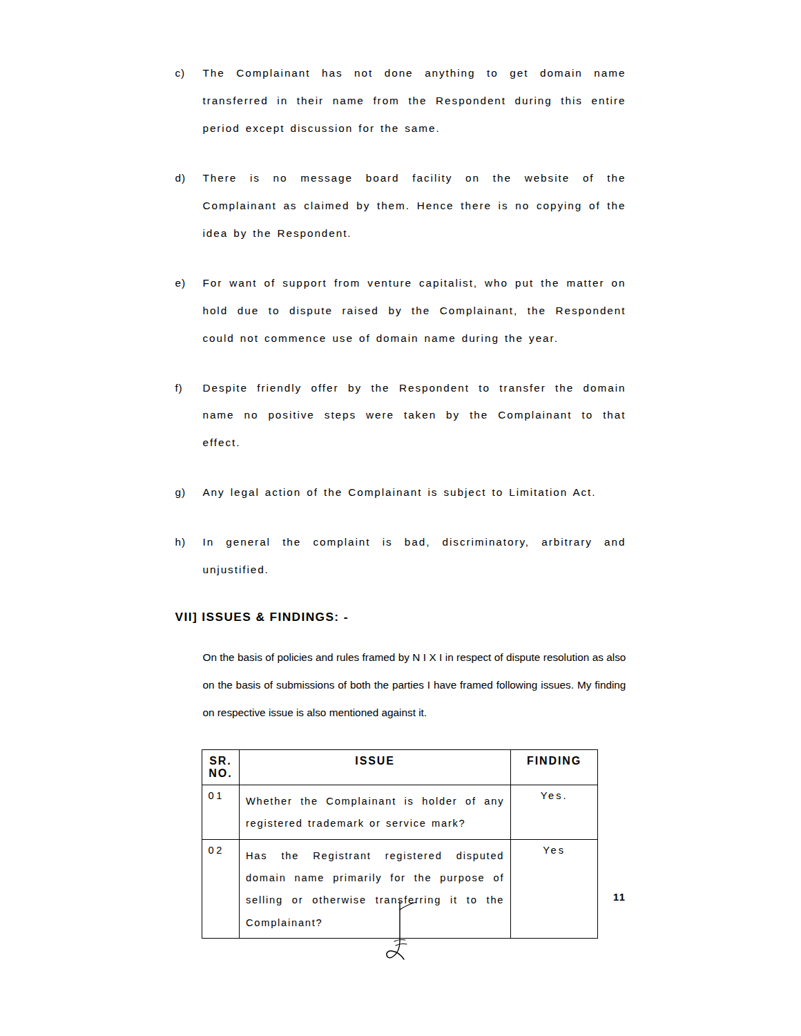c) The Complainant has not done anything to get domain name transferred in their name from the Respondent during this entire period except discussion for the same.
d) There is no message board facility on the website of the Complainant as claimed by them. Hence there is no copying of the idea by the Respondent.
e) For want of support from venture capitalist, who put the matter on hold due to dispute raised by the Complainant, the Respondent could not commence use of domain name during the year.
f) Despite friendly offer by the Respondent to transfer the domain name no positive steps were taken by the Complainant to that effect.
g) Any legal action of the Complainant is subject to Limitation Act.
h) In general the complaint is bad, discriminatory, arbitrary and unjustified.
VII] ISSUES & FINDINGS: -
On the basis of policies and rules framed by N I X I in respect of dispute resolution as also on the basis of submissions of both the parties I have framed following issues. My finding on respective issue is also mentioned against it.
| SR. NO. | ISSUE | FINDING |
| --- | --- | --- |
| 01 | Whether the Complainant is holder of any registered trademark or service mark? | Yes. |
| 02 | Has the Registrant registered disputed domain name primarily for the purpose of selling or otherwise transferring it to the Complainant? | Yes |
11